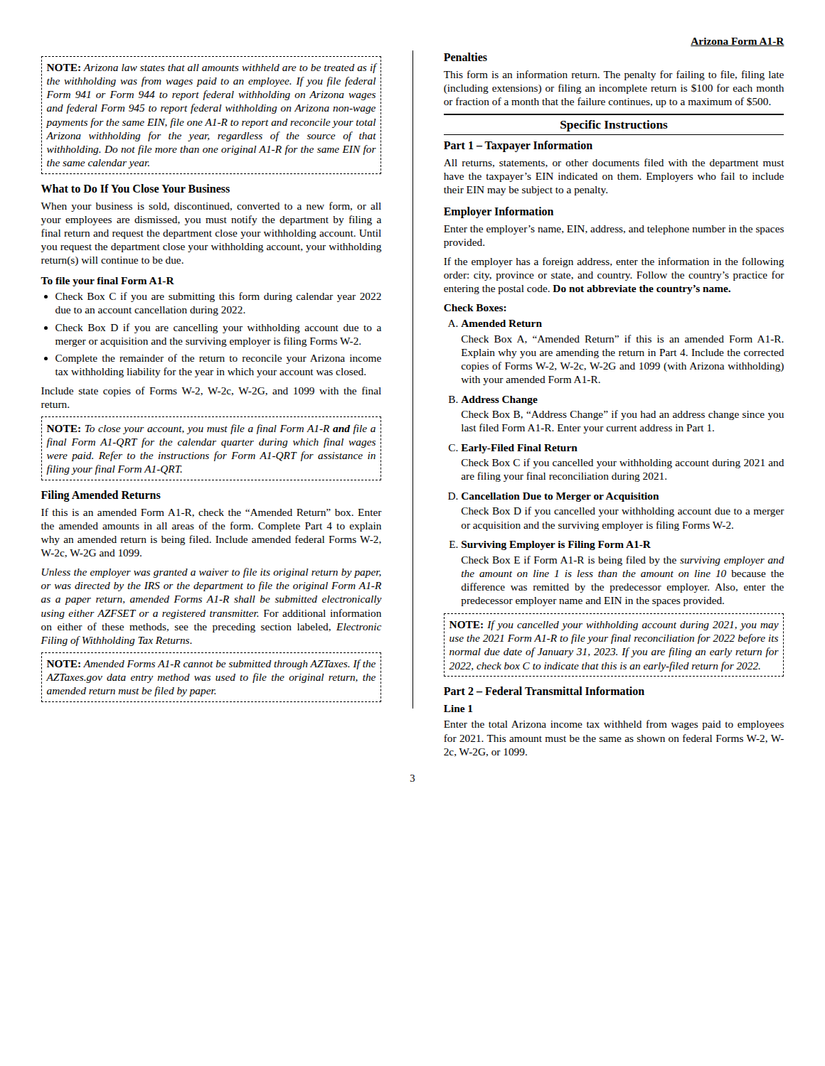Arizona Form A1-R
NOTE: Arizona law states that all amounts withheld are to be treated as if the withholding was from wages paid to an employee. If you file federal Form 941 or Form 944 to report federal withholding on Arizona wages and federal Form 945 to report federal withholding on Arizona non-wage payments for the same EIN, file one A1-R to report and reconcile your total Arizona withholding for the year, regardless of the source of that withholding. Do not file more than one original A1-R for the same EIN for the same calendar year.
What to Do If You Close Your Business
When your business is sold, discontinued, converted to a new form, or all your employees are dismissed, you must notify the department by filing a final return and request the department close your withholding account. Until you request the department close your withholding account, your withholding return(s) will continue to be due.
To file your final Form A1-R
Check Box C if you are submitting this form during calendar year 2022 due to an account cancellation during 2022.
Check Box D if you are cancelling your withholding account due to a merger or acquisition and the surviving employer is filing Forms W-2.
Complete the remainder of the return to reconcile your Arizona income tax withholding liability for the year in which your account was closed.
Include state copies of Forms W-2, W-2c, W-2G, and 1099 with the final return.
NOTE: To close your account, you must file a final Form A1-R and file a final Form A1-QRT for the calendar quarter during which final wages were paid. Refer to the instructions for Form A1-QRT for assistance in filing your final Form A1-QRT.
Filing Amended Returns
If this is an amended Form A1-R, check the “Amended Return” box. Enter the amended amounts in all areas of the form. Complete Part 4 to explain why an amended return is being filed. Include amended federal Forms W-2, W-2c, W-2G and 1099.
Unless the employer was granted a waiver to file its original return by paper, or was directed by the IRS or the department to file the original Form A1-R as a paper return, amended Forms A1-R shall be submitted electronically using either AZFSET or a registered transmitter. For additional information on either of these methods, see the preceding section labeled, Electronic Filing of Withholding Tax Returns.
NOTE: Amended Forms A1-R cannot be submitted through AZTaxes. If the AZTaxes.gov data entry method was used to file the original return, the amended return must be filed by paper.
Penalties
This form is an information return. The penalty for failing to file, filing late (including extensions) or filing an incomplete return is $100 for each month or fraction of a month that the failure continues, up to a maximum of $500.
Specific Instructions
Part 1 – Taxpayer Information
All returns, statements, or other documents filed with the department must have the taxpayer’s EIN indicated on them. Employers who fail to include their EIN may be subject to a penalty.
Employer Information
Enter the employer’s name, EIN, address, and telephone number in the spaces provided.
If the employer has a foreign address, enter the information in the following order: city, province or state, and country. Follow the country’s practice for entering the postal code. Do not abbreviate the country’s name.
Check Boxes:
Amended Return
Check Box A, “Amended Return” if this is an amended Form A1-R. Explain why you are amending the return in Part 4. Include the corrected copies of Forms W-2, W-2c, W-2G and 1099 (with Arizona withholding) with your amended Form A1-R.
Address Change
Check Box B, “Address Change” if you had an address change since you last filed Form A1-R. Enter your current address in Part 1.
Early-Filed Final Return
Check Box C if you cancelled your withholding account during 2021 and are filing your final reconciliation during 2021.
Cancellation Due to Merger or Acquisition
Check Box D if you cancelled your withholding account due to a merger or acquisition and the surviving employer is filing Forms W-2.
Surviving Employer is Filing Form A1-R
Check Box E if Form A1-R is being filed by the surviving employer and the amount on line 1 is less than the amount on line 10 because the difference was remitted by the predecessor employer. Also, enter the predecessor employer name and EIN in the spaces provided.
NOTE: If you cancelled your withholding account during 2021, you may use the 2021 Form A1-R to file your final reconciliation for 2022 before its normal due date of January 31, 2023. If you are filing an early return for 2022, check box C to indicate that this is an early-filed return for 2022.
Part 2 – Federal Transmittal Information
Line 1
Enter the total Arizona income tax withheld from wages paid to employees for 2021. This amount must be the same as shown on federal Forms W-2, W-2c, W-2G, or 1099.
3